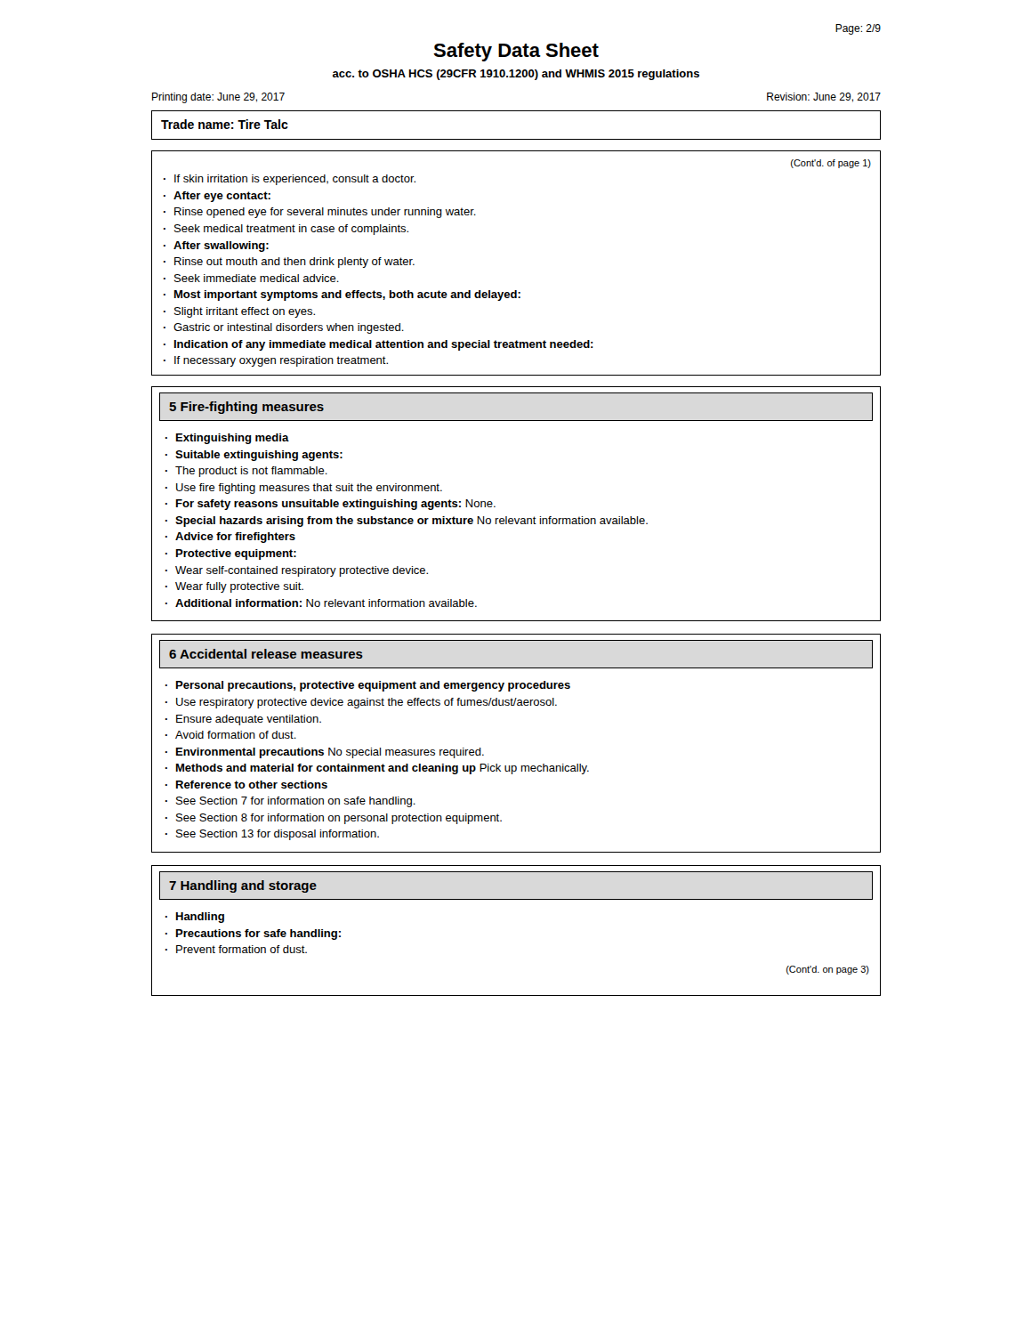Page: 2/9
Safety Data Sheet
acc. to OSHA HCS (29CFR 1910.1200) and WHMIS 2015 regulations
Printing date: June 29, 2017 Revision: June 29, 2017
Trade name: Tire Talc
(Cont'd. of page 1)
If skin irritation is experienced, consult a doctor.
After eye contact:
Rinse opened eye for several minutes under running water.
Seek medical treatment in case of complaints.
After swallowing:
Rinse out mouth and then drink plenty of water.
Seek immediate medical advice.
Most important symptoms and effects, both acute and delayed:
Slight irritant effect on eyes.
Gastric or intestinal disorders when ingested.
Indication of any immediate medical attention and special treatment needed:
If necessary oxygen respiration treatment.
5 Fire-fighting measures
Extinguishing media
Suitable extinguishing agents:
The product is not flammable.
Use fire fighting measures that suit the environment.
For safety reasons unsuitable extinguishing agents: None.
Special hazards arising from the substance or mixture No relevant information available.
Advice for firefighters
Protective equipment:
Wear self-contained respiratory protective device.
Wear fully protective suit.
Additional information: No relevant information available.
6 Accidental release measures
Personal precautions, protective equipment and emergency procedures
Use respiratory protective device against the effects of fumes/dust/aerosol.
Ensure adequate ventilation.
Avoid formation of dust.
Environmental precautions No special measures required.
Methods and material for containment and cleaning up Pick up mechanically.
Reference to other sections
See Section 7 for information on safe handling.
See Section 8 for information on personal protection equipment.
See Section 13 for disposal information.
7 Handling and storage
Handling
Precautions for safe handling:
Prevent formation of dust.
(Cont'd. on page 3)